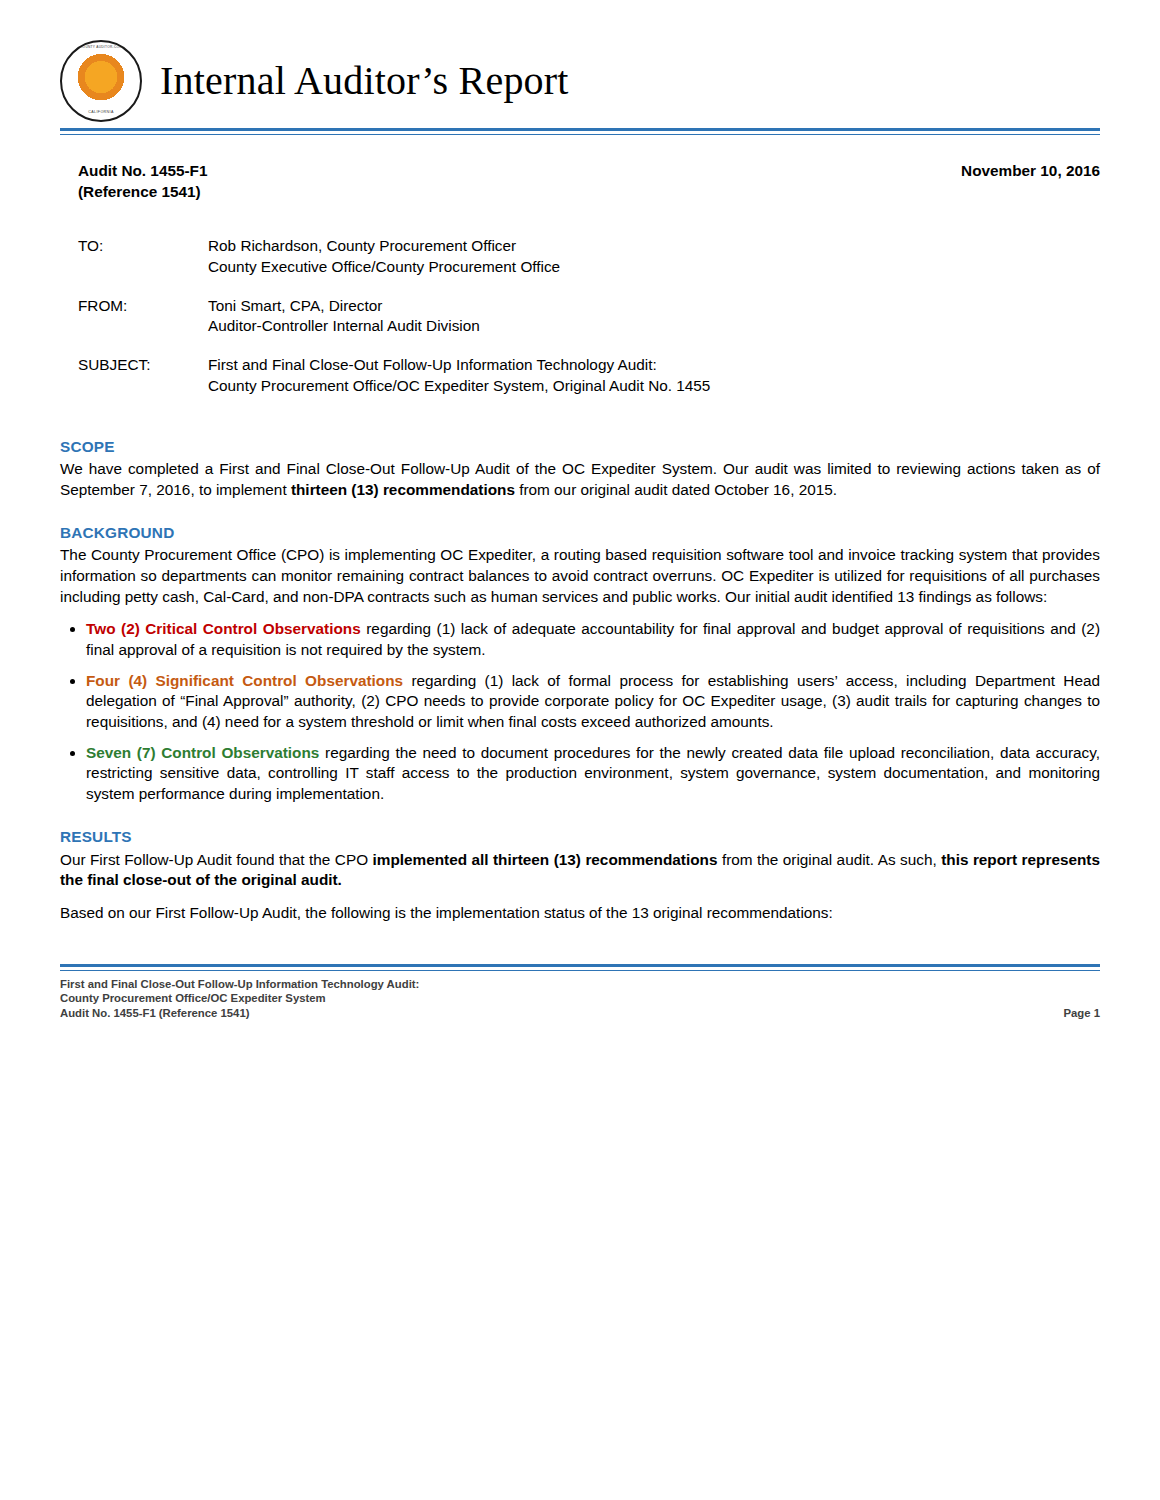Internal Auditor’s Report
Audit No. 1455-F1
(Reference 1541)
November 10, 2016
| TO: | Rob Richardson, County Procurement Officer County Executive Office/County Procurement Office |
| FROM: | Toni Smart, CPA, Director Auditor-Controller Internal Audit Division |
| SUBJECT: | First and Final Close-Out Follow-Up Information Technology Audit: County Procurement Office/OC Expediter System, Original Audit No. 1455 |
SCOPE
We have completed a First and Final Close-Out Follow-Up Audit of the OC Expediter System. Our audit was limited to reviewing actions taken as of September 7, 2016, to implement thirteen (13) recommendations from our original audit dated October 16, 2015.
BACKGROUND
The County Procurement Office (CPO) is implementing OC Expediter, a routing based requisition software tool and invoice tracking system that provides information so departments can monitor remaining contract balances to avoid contract overruns. OC Expediter is utilized for requisitions of all purchases including petty cash, Cal-Card, and non-DPA contracts such as human services and public works. Our initial audit identified 13 findings as follows:
Two (2) Critical Control Observations regarding (1) lack of adequate accountability for final approval and budget approval of requisitions and (2) final approval of a requisition is not required by the system.
Four (4) Significant Control Observations regarding (1) lack of formal process for establishing users’ access, including Department Head delegation of “Final Approval” authority, (2) CPO needs to provide corporate policy for OC Expediter usage, (3) audit trails for capturing changes to requisitions, and (4) need for a system threshold or limit when final costs exceed authorized amounts.
Seven (7) Control Observations regarding the need to document procedures for the newly created data file upload reconciliation, data accuracy, restricting sensitive data, controlling IT staff access to the production environment, system governance, system documentation, and monitoring system performance during implementation.
RESULTS
Our First Follow-Up Audit found that the CPO implemented all thirteen (13) recommendations from the original audit. As such, this report represents the final close-out of the original audit.
Based on our First Follow-Up Audit, the following is the implementation status of the 13 original recommendations:
First and Final Close-Out Follow-Up Information Technology Audit:
County Procurement Office/OC Expediter System
Audit No. 1455-F1 (Reference 1541) Page 1